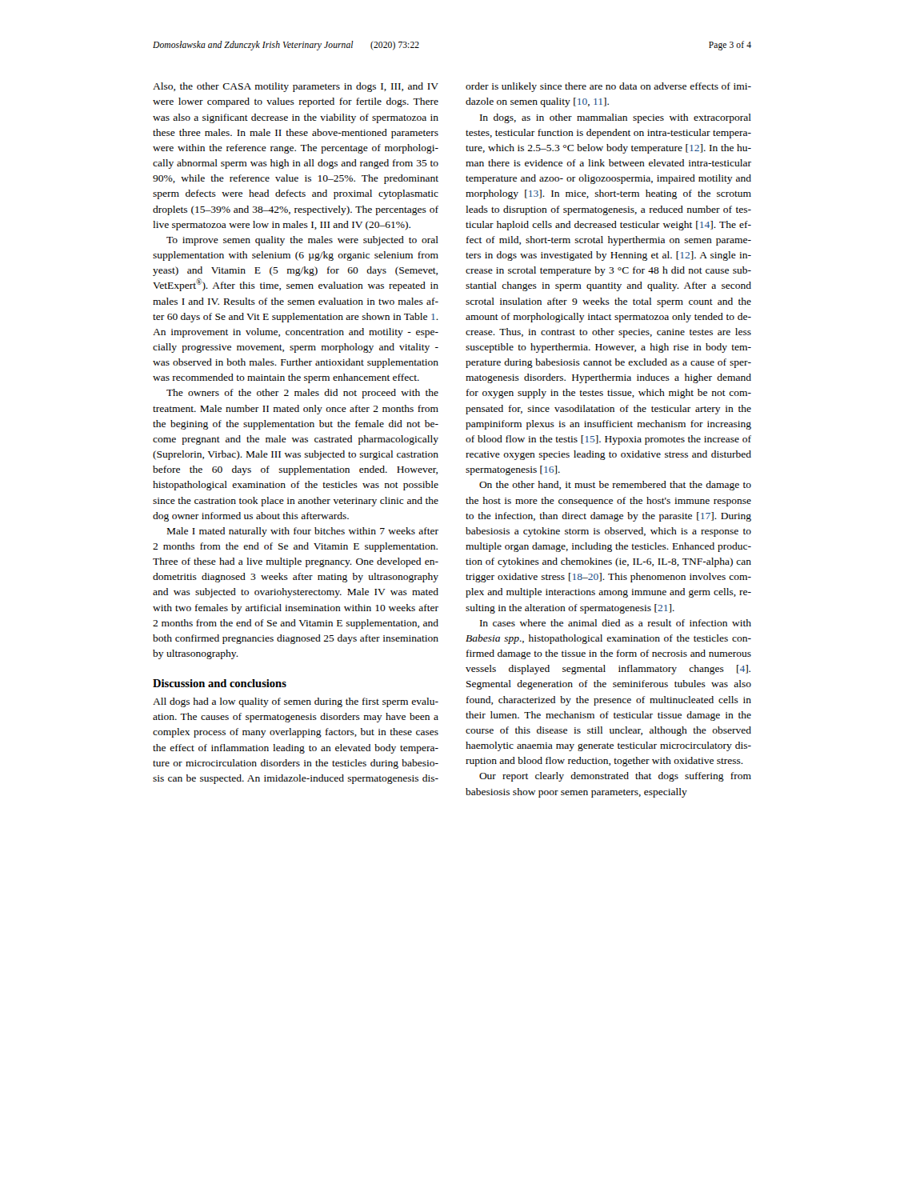Domosławska and Zdunczyk Irish Veterinary Journal (2020) 73:22
Page 3 of 4
Also, the other CASA motility parameters in dogs I, III, and IV were lower compared to values reported for fertile dogs. There was also a significant decrease in the viability of spermatozoa in these three males. In male II these above-mentioned parameters were within the reference range. The percentage of morphologically abnormal sperm was high in all dogs and ranged from 35 to 90%, while the reference value is 10–25%. The predominant sperm defects were head defects and proximal cytoplasmatic droplets (15–39% and 38–42%, respectively). The percentages of live spermatozoa were low in males I, III and IV (20–61%).
To improve semen quality the males were subjected to oral supplementation with selenium (6 µg/kg organic selenium from yeast) and Vitamin E (5 mg/kg) for 60 days (Semevet, VetExpert®). After this time, semen evaluation was repeated in males I and IV. Results of the semen evaluation in two males after 60 days of Se and Vit E supplementation are shown in Table 1. An improvement in volume, concentration and motility - especially progressive movement, sperm morphology and vitality - was observed in both males. Further antioxidant supplementation was recommended to maintain the sperm enhancement effect.
The owners of the other 2 males did not proceed with the treatment. Male number II mated only once after 2 months from the begining of the supplementation but the female did not become pregnant and the male was castrated pharmacologically (Suprelorin, Virbac). Male III was subjected to surgical castration before the 60 days of supplementation ended. However, histopathological examination of the testicles was not possible since the castration took place in another veterinary clinic and the dog owner informed us about this afterwards.
Male I mated naturally with four bitches within 7 weeks after 2 months from the end of Se and Vitamin E supplementation. Three of these had a live multiple pregnancy. One developed endometritis diagnosed 3 weeks after mating by ultrasonography and was subjected to ovariohysterectomy. Male IV was mated with two females by artificial insemination within 10 weeks after 2 months from the end of Se and Vitamin E supplementation, and both confirmed pregnancies diagnosed 25 days after insemination by ultrasonography.
Discussion and conclusions
All dogs had a low quality of semen during the first sperm evaluation. The causes of spermatogenesis disorders may have been a complex process of many overlapping factors, but in these cases the effect of inflammation leading to an elevated body temperature or microcirculation disorders in the testicles during babesiosis can be suspected. An imidazole-induced spermatogenesis disorder is unlikely since there are no data on adverse effects of imidazole on semen quality [10, 11].
In dogs, as in other mammalian species with extracorporal testes, testicular function is dependent on intra-testicular temperature, which is 2.5–5.3 °C below body temperature [12]. In the human there is evidence of a link between elevated intra-testicular temperature and azoo- or oligozoospermia, impaired motility and morphology [13]. In mice, short-term heating of the scrotum leads to disruption of spermatogenesis, a reduced number of testicular haploid cells and decreased testicular weight [14]. The effect of mild, short-term scrotal hyperthermia on semen parameters in dogs was investigated by Henning et al. [12]. A single increase in scrotal temperature by 3 °C for 48 h did not cause substantial changes in sperm quantity and quality. After a second scrotal insulation after 9 weeks the total sperm count and the amount of morphologically intact spermatozoa only tended to decrease. Thus, in contrast to other species, canine testes are less susceptible to hyperthermia. However, a high rise in body temperature during babesiosis cannot be excluded as a cause of spermatogenesis disorders. Hyperthermia induces a higher demand for oxygen supply in the testes tissue, which might be not compensated for, since vasodilatation of the testicular artery in the pampiniform plexus is an insufficient mechanism for increasing of blood flow in the testis [15]. Hypoxia promotes the increase of recative oxygen species leading to oxidative stress and disturbed spermatogenesis [16].
On the other hand, it must be remembered that the damage to the host is more the consequence of the host's immune response to the infection, than direct damage by the parasite [17]. During babesiosis a cytokine storm is observed, which is a response to multiple organ damage, including the testicles. Enhanced production of cytokines and chemokines (ie, IL-6, IL-8, TNF-alpha) can trigger oxidative stress [18–20]. This phenomenon involves complex and multiple interactions among immune and germ cells, resulting in the alteration of spermatogenesis [21].
In cases where the animal died as a result of infection with Babesia spp., histopathological examination of the testicles confirmed damage to the tissue in the form of necrosis and numerous vessels displayed segmental inflammatory changes [4]. Segmental degeneration of the seminiferous tubules was also found, characterized by the presence of multinucleated cells in their lumen. The mechanism of testicular tissue damage in the course of this disease is still unclear, although the observed haemolytic anaemia may generate testicular microcirculatory disruption and blood flow reduction, together with oxidative stress.
Our report clearly demonstrated that dogs suffering from babesiosis show poor semen parameters, especially